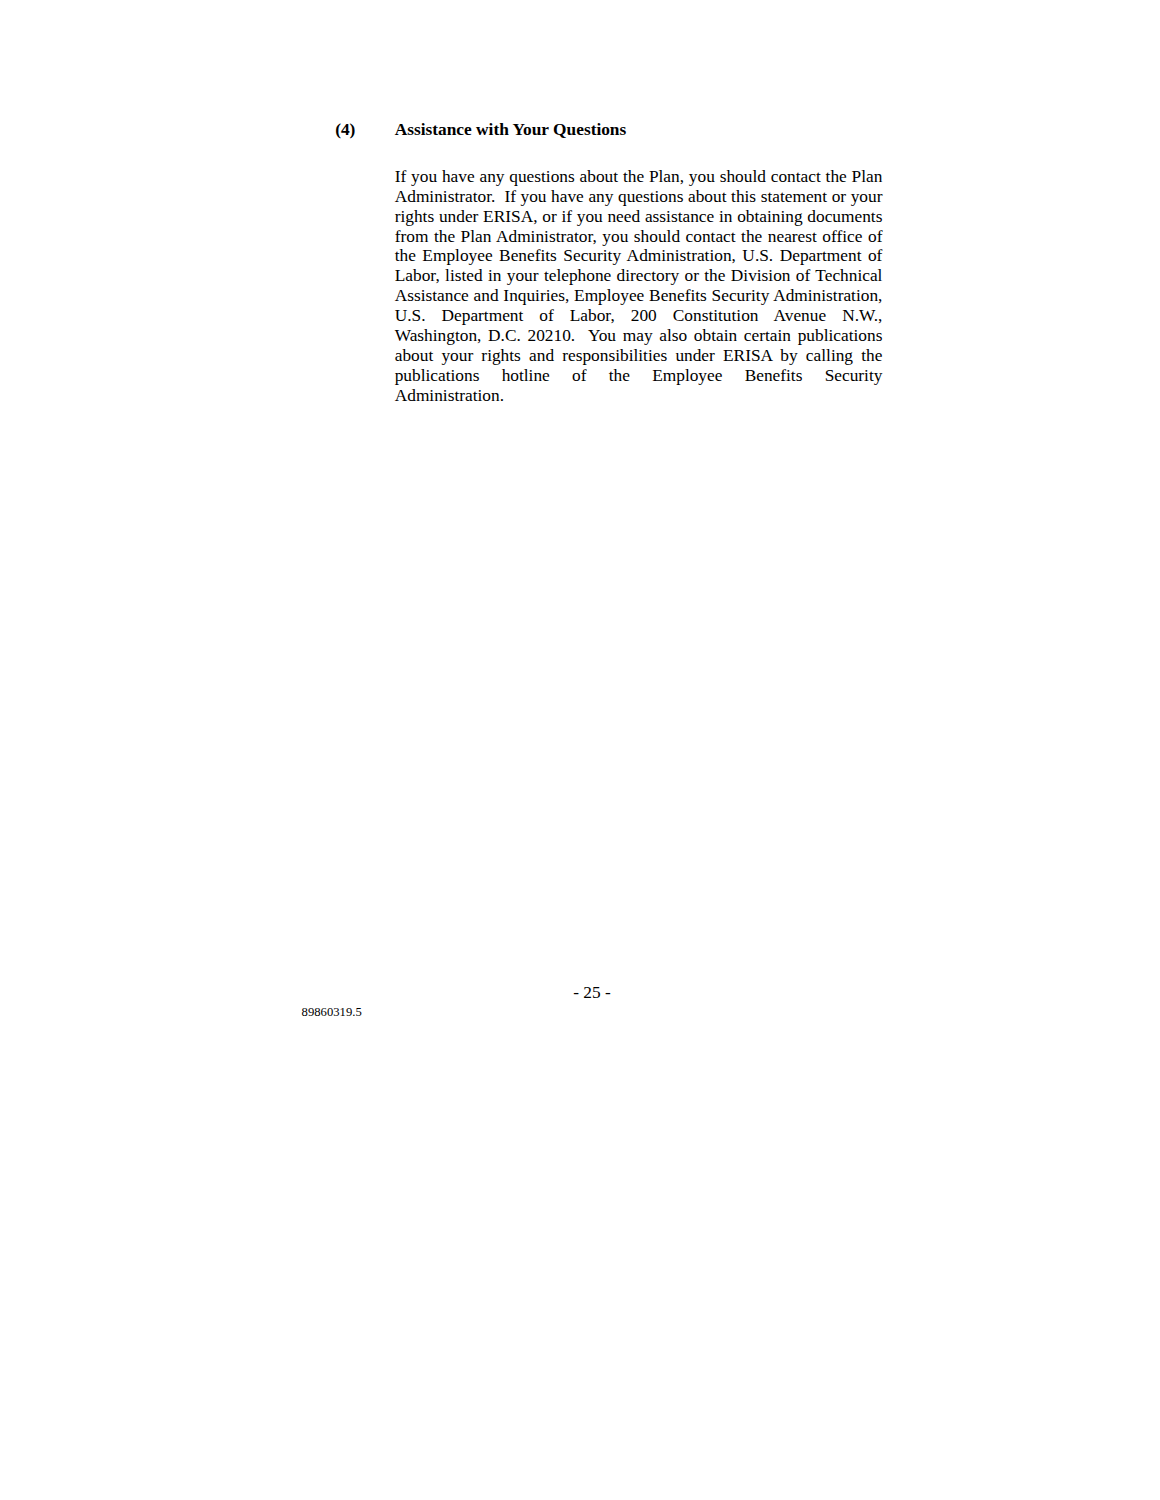(4)
Assistance with Your Questions
If you have any questions about the Plan, you should contact the Plan Administrator. If you have any questions about this statement or your rights under ERISA, or if you need assistance in obtaining documents from the Plan Administrator, you should contact the nearest office of the Employee Benefits Security Administration, U.S. Department of Labor, listed in your telephone directory or the Division of Technical Assistance and Inquiries, Employee Benefits Security Administration, U.S. Department of Labor, 200 Constitution Avenue N.W., Washington, D.C. 20210. You may also obtain certain publications about your rights and responsibilities under ERISA by calling the publications hotline of the Employee Benefits Security Administration.
- 25 -
89860319.5